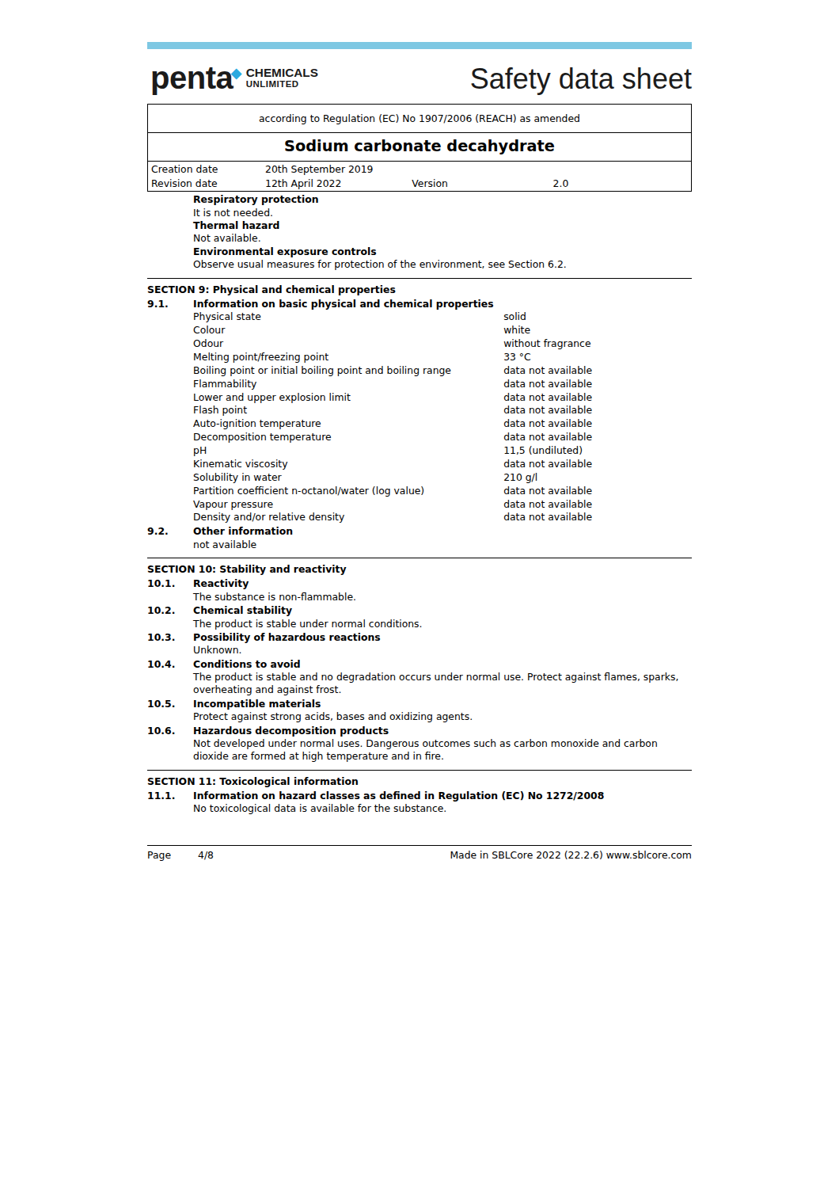penta◆ CHEMICALSUNLIMITED
Safety data sheet
according to Regulation (EC) No 1907/2006 (REACH) as amended
Sodium carbonate decahydrate
| Creation date | 20th September 2019 | | |
| Revision date | 12th April 2022 | Version | 2.0 |
Respiratory protection
It is not needed.
Thermal hazard
Not available.
Environmental exposure controls
Observe usual measures for protection of the environment, see Section 6.2.
SECTION 9: Physical and chemical properties
9.1.
Information on basic physical and chemical properties
| Physical state | solid |
| Colour | white |
| Odour | without fragrance |
| Melting point/freezing point | 33 °C |
| Boiling point or initial boiling point and boiling range | data not available |
| Flammability | data not available |
| Lower and upper explosion limit | data not available |
| Flash point | data not available |
| Auto-ignition temperature | data not available |
| Decomposition temperature | data not available |
| pH | 11,5 (undiluted) |
| Kinematic viscosity | data not available |
| Solubility in water | 210 g/l |
| Partition coefficient n-octanol/water (log value) | data not available |
| Vapour pressure | data not available |
| Density and/or relative density | data not available |
9.2.
Other information
not available
SECTION 10: Stability and reactivity
10.1.
Reactivity
The substance is non-flammable.
10.2.
Chemical stability
The product is stable under normal conditions.
10.3.
Possibility of hazardous reactions
Unknown.
10.4.
Conditions to avoid
The product is stable and no degradation occurs under normal use. Protect against flames, sparks, overheating and against frost.
10.5.
Incompatible materials
Protect against strong acids, bases and oxidizing agents.
10.6.
Hazardous decomposition products
Not developed under normal uses. Dangerous outcomes such as carbon monoxide and carbon dioxide are formed at high temperature and in fire.
SECTION 11: Toxicological information
11.1.
Information on hazard classes as defined in Regulation (EC) No 1272/2008
No toxicological data is available for the substance.
Page 4/8
Made in SBLCore 2022 (22.2.6) www.sblcore.com